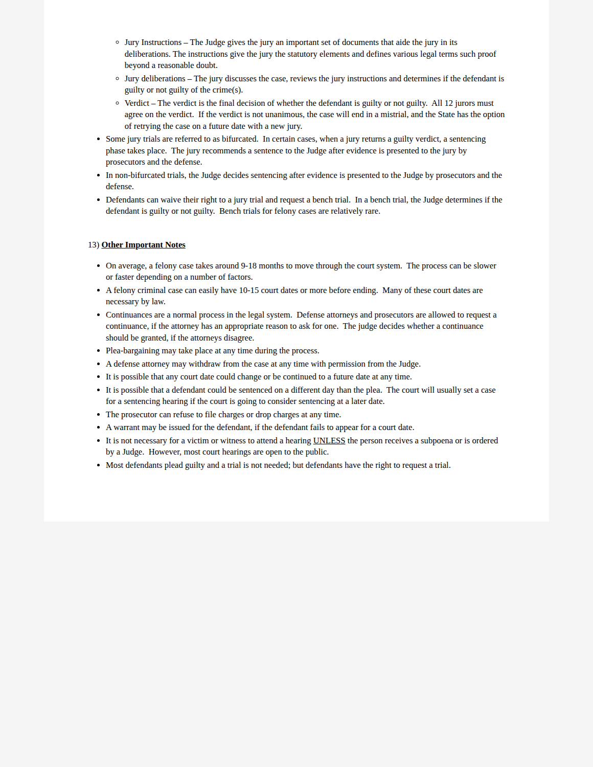Jury Instructions – The Judge gives the jury an important set of documents that aide the jury in its deliberations. The instructions give the jury the statutory elements and defines various legal terms such proof beyond a reasonable doubt.
Jury deliberations – The jury discusses the case, reviews the jury instructions and determines if the defendant is guilty or not guilty of the crime(s).
Verdict – The verdict is the final decision of whether the defendant is guilty or not guilty. All 12 jurors must agree on the verdict. If the verdict is not unanimous, the case will end in a mistrial, and the State has the option of retrying the case on a future date with a new jury.
Some jury trials are referred to as bifurcated. In certain cases, when a jury returns a guilty verdict, a sentencing phase takes place. The jury recommends a sentence to the Judge after evidence is presented to the jury by prosecutors and the defense.
In non-bifurcated trials, the Judge decides sentencing after evidence is presented to the Judge by prosecutors and the defense.
Defendants can waive their right to a jury trial and request a bench trial. In a bench trial, the Judge determines if the defendant is guilty or not guilty. Bench trials for felony cases are relatively rare.
13) Other Important Notes
On average, a felony case takes around 9-18 months to move through the court system. The process can be slower or faster depending on a number of factors.
A felony criminal case can easily have 10-15 court dates or more before ending. Many of these court dates are necessary by law.
Continuances are a normal process in the legal system. Defense attorneys and prosecutors are allowed to request a continuance, if the attorney has an appropriate reason to ask for one. The judge decides whether a continuance should be granted, if the attorneys disagree.
Plea-bargaining may take place at any time during the process.
A defense attorney may withdraw from the case at any time with permission from the Judge.
It is possible that any court date could change or be continued to a future date at any time.
It is possible that a defendant could be sentenced on a different day than the plea. The court will usually set a case for a sentencing hearing if the court is going to consider sentencing at a later date.
The prosecutor can refuse to file charges or drop charges at any time.
A warrant may be issued for the defendant, if the defendant fails to appear for a court date.
It is not necessary for a victim or witness to attend a hearing UNLESS the person receives a subpoena or is ordered by a Judge. However, most court hearings are open to the public.
Most defendants plead guilty and a trial is not needed; but defendants have the right to request a trial.